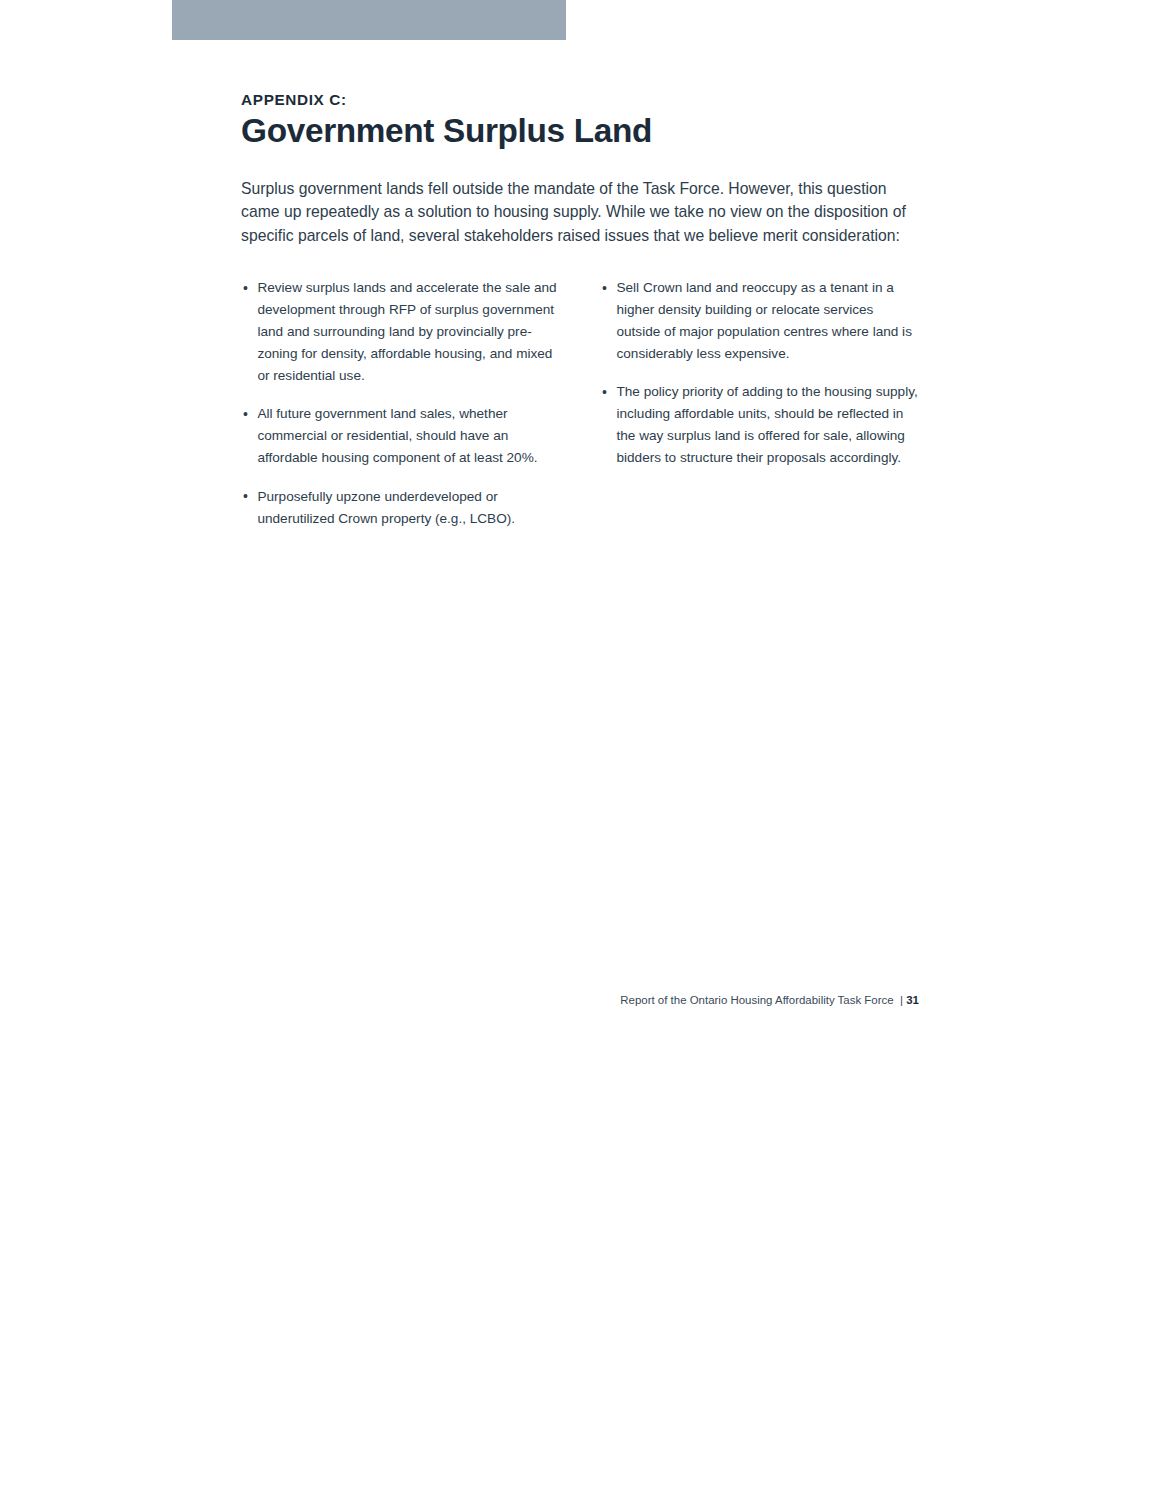APPENDIX C:
Government Surplus Land
Surplus government lands fell outside the mandate of the Task Force. However, this question came up repeatedly as a solution to housing supply. While we take no view on the disposition of specific parcels of land, several stakeholders raised issues that we believe merit consideration:
Review surplus lands and accelerate the sale and development through RFP of surplus government land and surrounding land by provincially pre-zoning for density, affordable housing, and mixed or residential use.
All future government land sales, whether commercial or residential, should have an affordable housing component of at least 20%.
Purposefully upzone underdeveloped or underutilized Crown property (e.g., LCBO).
Sell Crown land and reoccupy as a tenant in a higher density building or relocate services outside of major population centres where land is considerably less expensive.
The policy priority of adding to the housing supply, including affordable units, should be reflected in the way surplus land is offered for sale, allowing bidders to structure their proposals accordingly.
Report of the Ontario Housing Affordability Task Force | 31